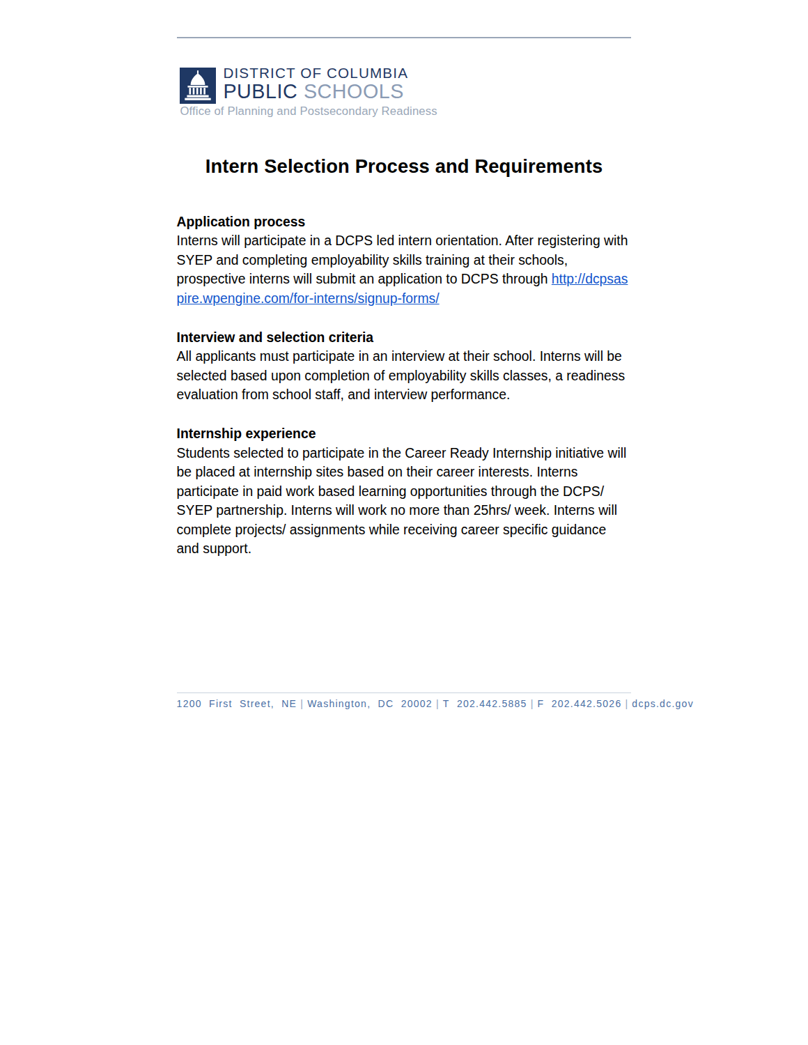District of Columbia
Public Schools
Office of Planning and Postsecondary Readiness
Intern Selection Process and Requirements
Application process Interns will participate in a DCPS led intern orientation. After registering with SYEP and completing employability skills training at their schools, prospective interns will submit an application to DCPS through http://dcpsaspire.wpengine.com/for-interns/signup-forms/
Interview and selection criteria All applicants must participate in an interview at their school. Interns will be selected based upon completion of employability skills classes, a readiness evaluation from school staff, and interview performance.
Internship experience Students selected to participate in the Career Ready Internship initiative will be placed at internship sites based on their career interests. Interns participate in paid work based learning opportunities through the DCPS/ SYEP partnership. Interns will work no more than 25hrs/ week. Interns will complete projects/ assignments while receiving career specific guidance and support.
1200 First Street, NE|Washington, DC 20002|T 202.442.5885|F 202.442.5026|dcps.dc.gov